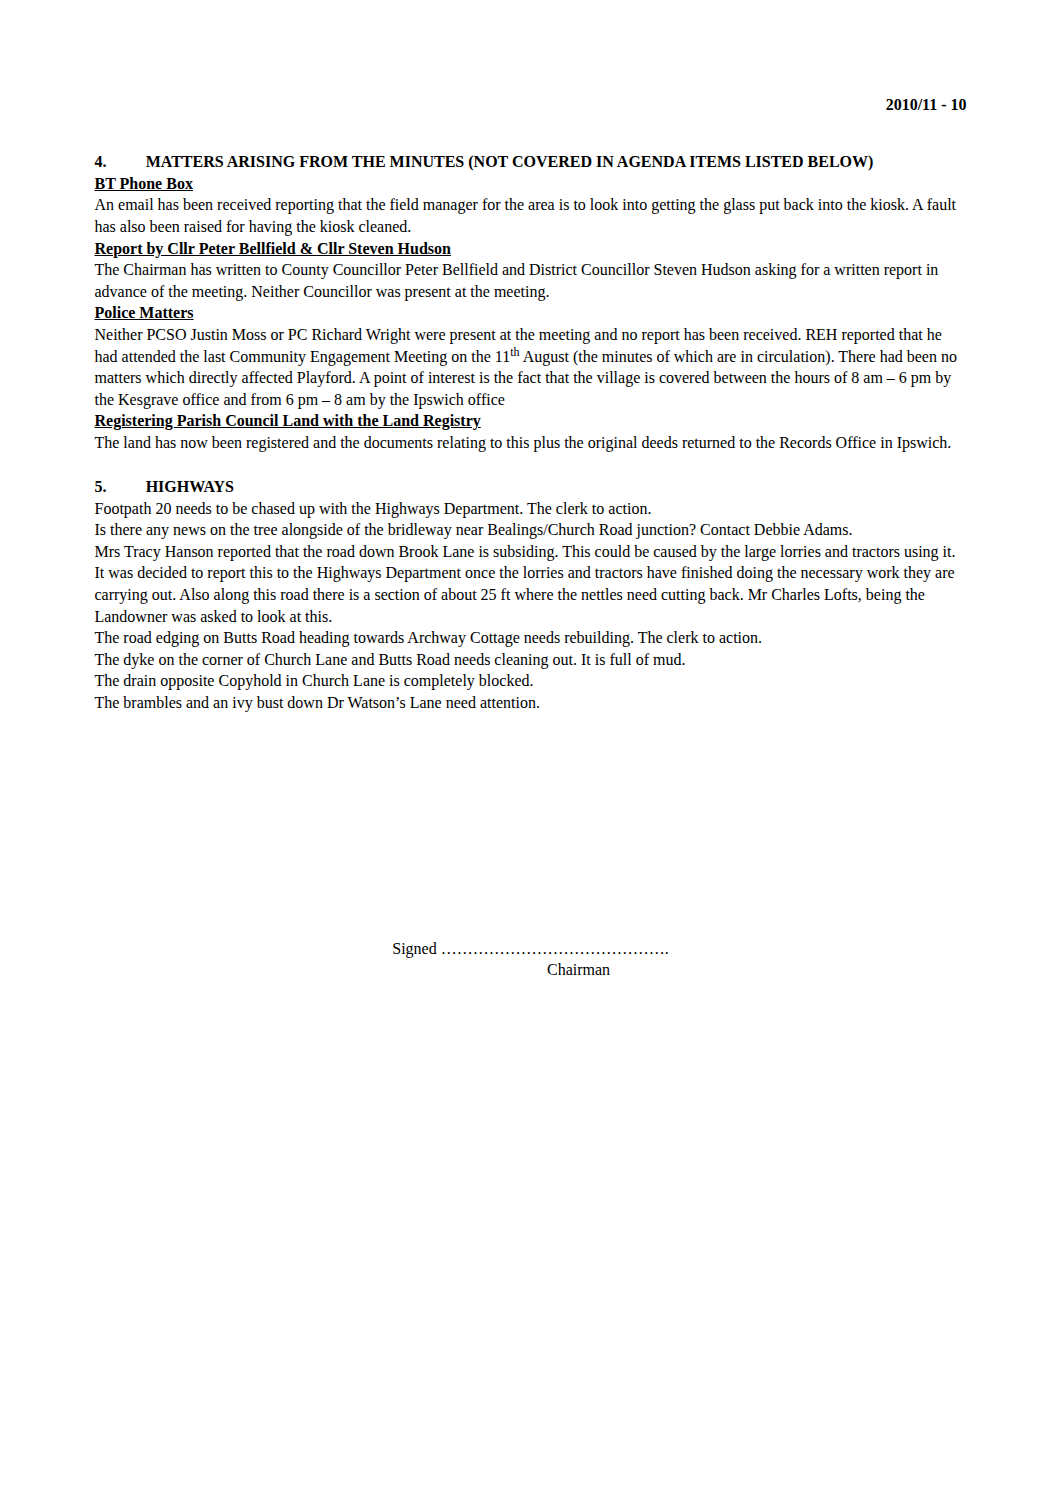2010/11 - 10
4. Matters arising from the minutes (not covered in agenda items listed below)
BT Phone Box
An email has been received reporting that the field manager for the area is to look into getting the glass put back into the kiosk. A fault has also been raised for having the kiosk cleaned.
Report by Cllr Peter Bellfield & Cllr Steven Hudson
The Chairman has written to County Councillor Peter Bellfield and District Councillor Steven Hudson asking for a written report in advance of the meeting. Neither Councillor was present at the meeting.
Police Matters
Neither PCSO Justin Moss or PC Richard Wright were present at the meeting and no report has been received. REH reported that he had attended the last Community Engagement Meeting on the 11th August (the minutes of which are in circulation). There had been no matters which directly affected Playford. A point of interest is the fact that the village is covered between the hours of 8 am – 6 pm by the Kesgrave office and from 6 pm – 8 am by the Ipswich office
Registering Parish Council Land with the Land Registry
The land has now been registered and the documents relating to this plus the original deeds returned to the Records Office in Ipswich.
5. Highways
Footpath 20 needs to be chased up with the Highways Department. The clerk to action.
Is there any news on the tree alongside of the bridleway near Bealings/Church Road junction? Contact Debbie Adams.
Mrs Tracy Hanson reported that the road down Brook Lane is subsiding. This could be caused by the large lorries and tractors using it. It was decided to report this to the Highways Department once the lorries and tractors have finished doing the necessary work they are carrying out. Also along this road there is a section of about 25 ft where the nettles need cutting back. Mr Charles Lofts, being the Landowner was asked to look at this.
The road edging on Butts Road heading towards Archway Cottage needs rebuilding. The clerk to action.
The dyke on the corner of Church Lane and Butts Road needs cleaning out. It is full of mud.
The drain opposite Copyhold in Church Lane is completely blocked.
The brambles and an ivy bust down Dr Watson’s Lane need attention.
Signed ……………………………………. Chairman